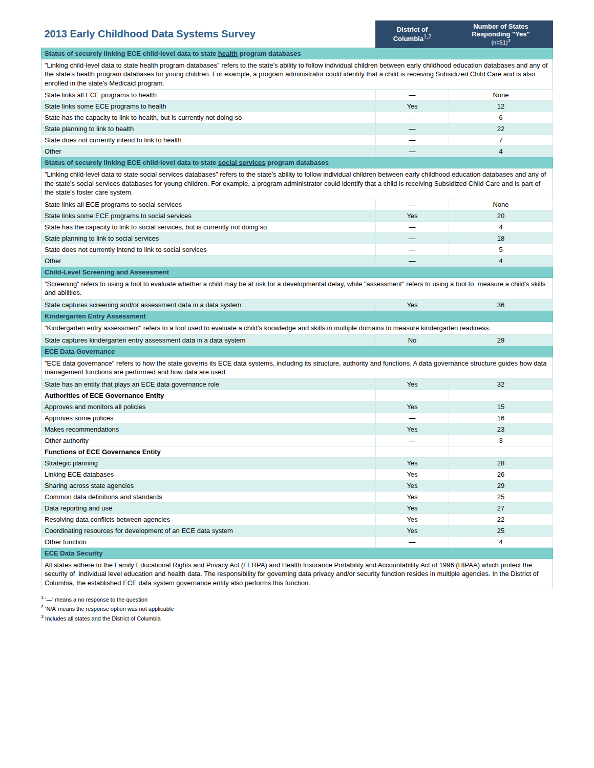| 2013 Early Childhood Data Systems Survey | District of Columbia 1,2 | Number of States Responding "Yes" (n=51) 3 |
| Status of securely linking ECE child-level data to state health program databases |
| "Linking child-level data to state health program databases" refers to the state's ability to follow individual children between early childhood education databases and any of the state’s health program databases for young children. For example, a program administrator could identify that a child is receiving Subsidized Child Care and is also enrolled in the state’s Medicaid program. |
| State links all ECE programs to health | — | None |
| State links some ECE programs to health | Yes | 12 |
| State has the capacity to link to health, but is currently not doing so | — | 6 |
| State planning to link to health | — | 22 |
| State does not currently intend to link to health | — | 7 |
| Other | — | 4 |
| Status of securely linking ECE child-level data to state social services program databases |
| "Linking child-level data to state social services databases" refers to the state's ability to follow individual children between early childhood education databases and any of the state’s social services databases for young children. For example, a program administrator could identify that a child is receiving Subsidized Child Care and is part of the state’s foster care system. |
| State links all ECE programs to social services | — | None |
| State links some ECE programs to social services | Yes | 20 |
| State has the capacity to link to social services, but is currently not doing so | — | 4 |
| State planning to link to social services | — | 18 |
| State does not currently intend to link to social services | — | 5 |
| Other | — | 4 |
| Child-Level Screening and Assessment |
| "Screening" refers to using a tool to evaluate whether a child may be at risk for a developmental delay, while "assessment" refers to using a tool to measure a child's skills and abilities. |
| State captures screening and/or assessment data in a data system | Yes | 36 |
| Kindergarten Entry Assessment |
| "Kindergarten entry assessment" refers to a tool used to evaluate a child's knowledge and skills in multiple domains to measure kindergarten readiness. |
| State captures kindergarten entry assessment data in a data system | No | 29 |
| ECE Data Governance |
| "ECE data governance" refers to how the state governs its ECE data systems, including its structure, authority and functions. A data governance structure guides how data management functions are performed and how data are used. |
| State has an entity that plays an ECE data governance role | Yes | 32 |
| Authorities of ECE Governance Entity | | |
| Approves and monitors all policies | Yes | 15 |
| Approves some polices | — | 16 |
| Makes recommendations | Yes | 23 |
| Other authority | — | 3 |
| Functions of ECE Governance Entity | | |
| Strategic planning | Yes | 28 |
| Linking ECE databases | Yes | 26 |
| Sharing across state agencies | Yes | 29 |
| Common data definitions and standards | Yes | 25 |
| Data reporting and use | Yes | 27 |
| Resolving data conflicts between agencies | Yes | 22 |
| Coordinating resources for development of an ECE data system | Yes | 25 |
| Other function | — | 4 |
| ECE Data Security |
| All states adhere to the Family Educational Rights and Privacy Act (FERPA) and Health Insurance Portability and Accountability Act of 1996 (HIPAA) which protect the security of individual level education and health data. The responsibility for governing data privacy and/or security function resides in multiple agencies. In the District of Columbia, the established ECE data system governance entity also performs this function. |
1 ‘—‘ means a no response to the question
2 ‘N/A’ means the response option was not applicable
3 Includes all states and the District of Columbia